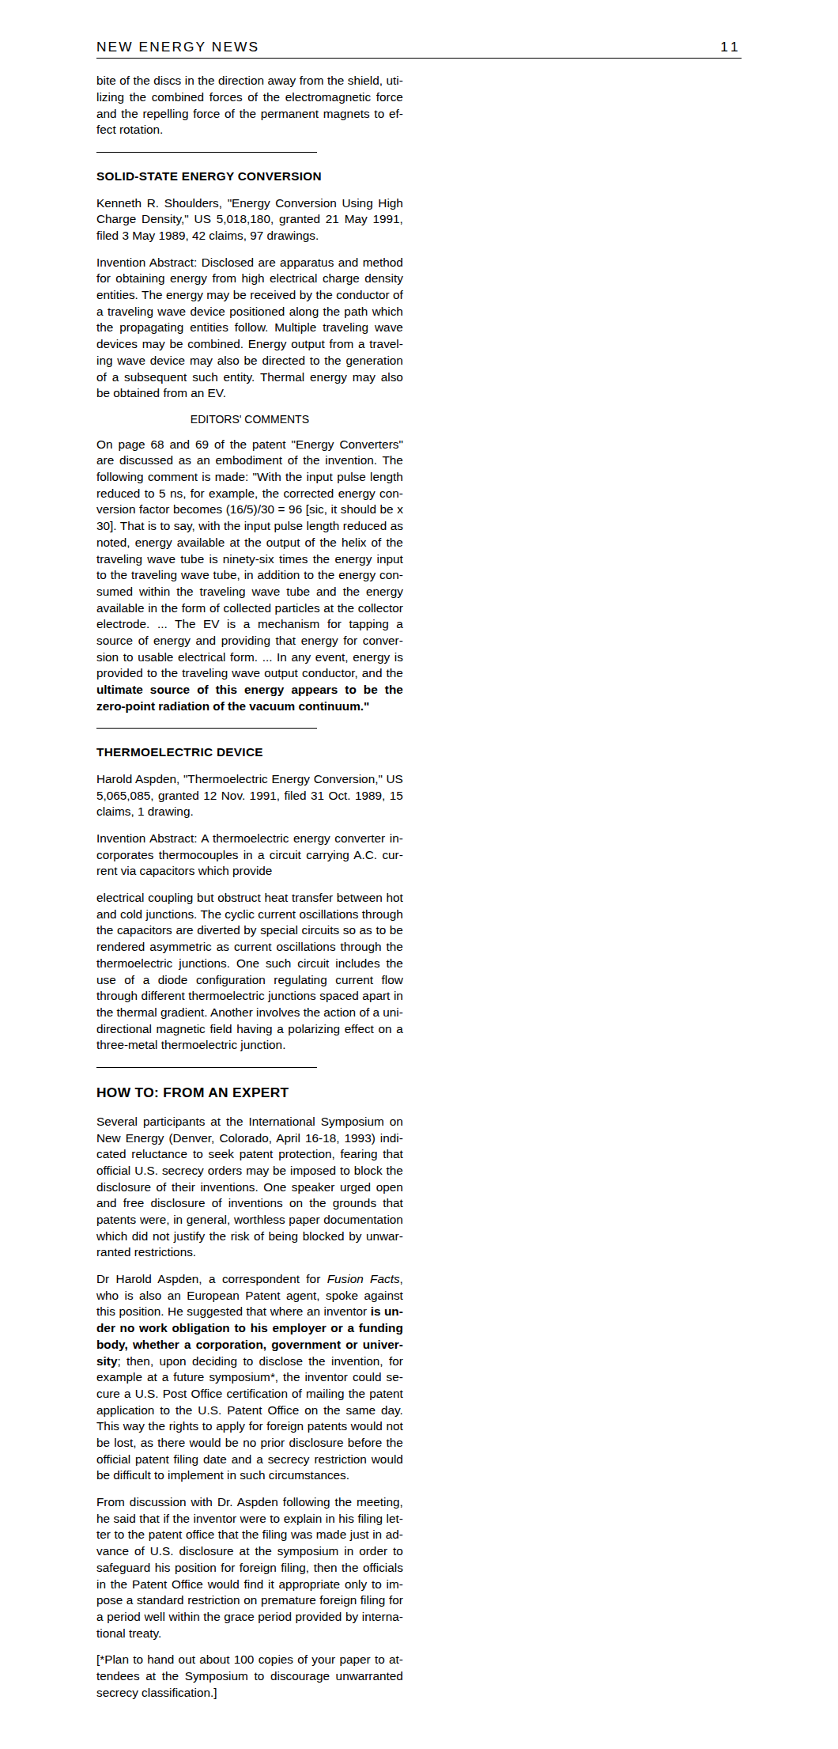NEW ENERGY NEWS 11
bite of the discs in the direction away from the shield, utilizing the combined forces of the electromagnetic force and the repelling force of the permanent magnets to effect rotation.
SOLID-STATE ENERGY CONVERSION
Kenneth R. Shoulders, "Energy Conversion Using High Charge Density," US 5,018,180, granted 21 May 1991, filed 3 May 1989, 42 claims, 97 drawings.
Invention Abstract: Disclosed are apparatus and method for obtaining energy from high electrical charge density entities. The energy may be received by the conductor of a traveling wave device positioned along the path which the propagating entities follow. Multiple traveling wave devices may be combined. Energy output from a traveling wave device may also be directed to the generation of a subsequent such entity. Thermal energy may also be obtained from an EV.
EDITORS' COMMENTS
On page 68 and 69 of the patent "Energy Converters" are discussed as an embodiment of the invention. The following comment is made: "With the input pulse length reduced to 5 ns, for example, the corrected energy conversion factor becomes (16/5)/30 = 96 [sic, it should be x 30]. That is to say, with the input pulse length reduced as noted, energy available at the output of the helix of the traveling wave tube is ninety-six times the energy input to the traveling wave tube, in addition to the energy consumed within the traveling wave tube and the energy available in the form of collected particles at the collector electrode. ... The EV is a mechanism for tapping a source of energy and providing that energy for conversion to usable electrical form. ... In any event, energy is provided to the traveling wave output conductor, and the ultimate source of this energy appears to be the zero-point radiation of the vacuum continuum."
THERMOELECTRIC DEVICE
Harold Aspden, "Thermoelectric Energy Conversion," US 5,065,085, granted 12 Nov. 1991, filed 31 Oct. 1989, 15 claims, 1 drawing.
Invention Abstract: A thermoelectric energy converter incorporates thermocouples in a circuit carrying A.C. current via capacitors which provide
electrical coupling but obstruct heat transfer between hot and cold junctions. The cyclic current oscillations through the capacitors are diverted by special circuits so as to be rendered asymmetric as current oscillations through the thermoelectric junctions. One such circuit includes the use of a diode configuration regulating current flow through different thermoelectric junctions spaced apart in the thermal gradient. Another involves the action of a unidirectional magnetic field having a polarizing effect on a three-metal thermoelectric junction.
HOW TO: FROM AN EXPERT
Several participants at the International Symposium on New Energy (Denver, Colorado, April 16-18, 1993) indicated reluctance to seek patent protection, fearing that official U.S. secrecy orders may be imposed to block the disclosure of their inventions. One speaker urged open and free disclosure of inventions on the grounds that patents were, in general, worthless paper documentation which did not justify the risk of being blocked by unwarranted restrictions.
Dr Harold Aspden, a correspondent for Fusion Facts, who is also an European Patent agent, spoke against this position. He suggested that where an inventor is under no work obligation to his employer or a funding body, whether a corporation, government or university; then, upon deciding to disclose the invention, for example at a future symposium*, the inventor could secure a U.S. Post Office certification of mailing the patent application to the U.S. Patent Office on the same day. This way the rights to apply for foreign patents would not be lost, as there would be no prior disclosure before the official patent filing date and a secrecy restriction would be difficult to implement in such circumstances.
From discussion with Dr. Aspden following the meeting, he said that if the inventor were to explain in his filing letter to the patent office that the filing was made just in advance of U.S. disclosure at the symposium in order to safeguard his position for foreign filing, then the officials in the Patent Office would find it appropriate only to impose a standard restriction on premature foreign filing for a period well within the grace period provided by international treaty.
[*Plan to hand out about 100 copies of your paper to attendees at the Symposium to discourage unwarranted secrecy classification.]